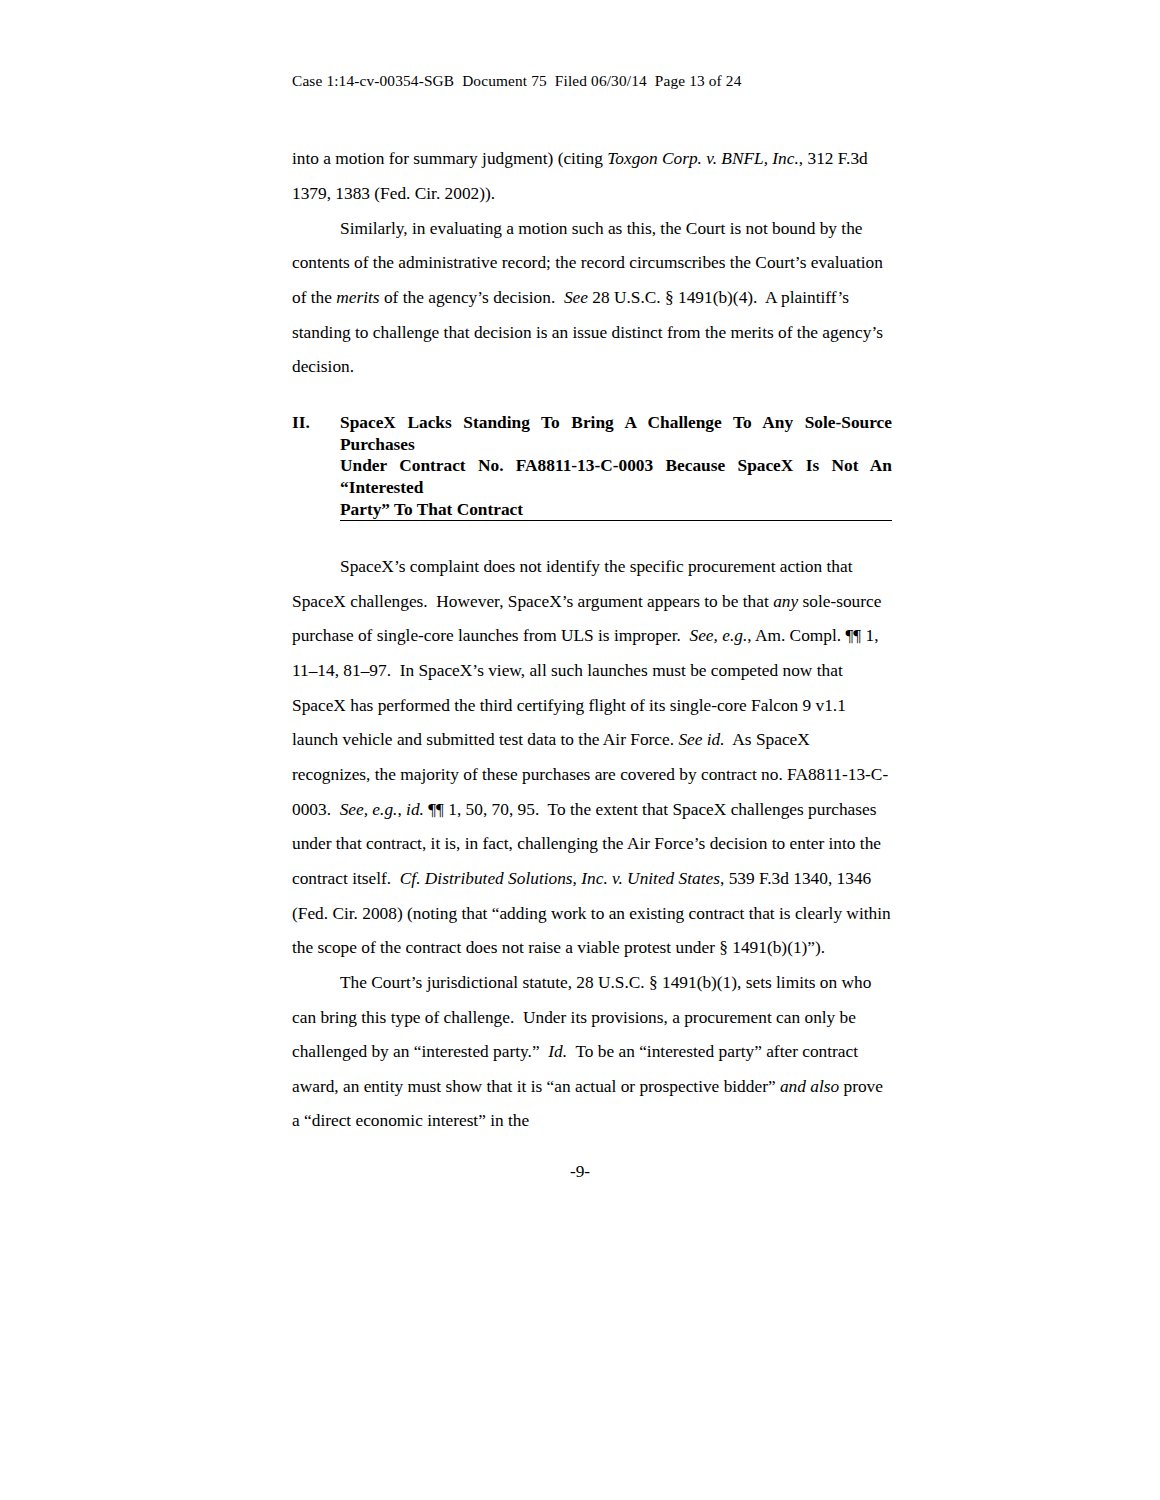Case 1:14-cv-00354-SGB Document 75 Filed 06/30/14 Page 13 of 24
into a motion for summary judgment) (citing Toxgon Corp. v. BNFL, Inc., 312 F.3d 1379, 1383 (Fed. Cir. 2002)).
Similarly, in evaluating a motion such as this, the Court is not bound by the contents of the administrative record; the record circumscribes the Court’s evaluation of the merits of the agency’s decision. See 28 U.S.C. § 1491(b)(4). A plaintiff’s standing to challenge that decision is an issue distinct from the merits of the agency’s decision.
II.
SpaceX Lacks Standing To Bring A Challenge To Any Sole-Source Purchases Under Contract No. FA8811-13-C-0003 Because SpaceX Is Not An “Interested Party” To That Contract
SpaceX’s complaint does not identify the specific procurement action that SpaceX challenges. However, SpaceX’s argument appears to be that any sole-source purchase of single-core launches from ULS is improper. See, e.g., Am. Compl. ¶¶ 1, 11–14, 81–97. In SpaceX’s view, all such launches must be competed now that SpaceX has performed the third certifying flight of its single-core Falcon 9 v1.1 launch vehicle and submitted test data to the Air Force. See id. As SpaceX recognizes, the majority of these purchases are covered by contract no. FA8811-13-C-0003. See, e.g., id. ¶¶ 1, 50, 70, 95. To the extent that SpaceX challenges purchases under that contract, it is, in fact, challenging the Air Force’s decision to enter into the contract itself. Cf. Distributed Solutions, Inc. v. United States, 539 F.3d 1340, 1346 (Fed. Cir. 2008) (noting that “adding work to an existing contract that is clearly within the scope of the contract does not raise a viable protest under § 1491(b)(1)”).
The Court’s jurisdictional statute, 28 U.S.C. § 1491(b)(1), sets limits on who can bring this type of challenge. Under its provisions, a procurement can only be challenged by an “interested party.” Id. To be an “interested party” after contract award, an entity must show that it is “an actual or prospective bidder” and also prove a “direct economic interest” in the
-9-